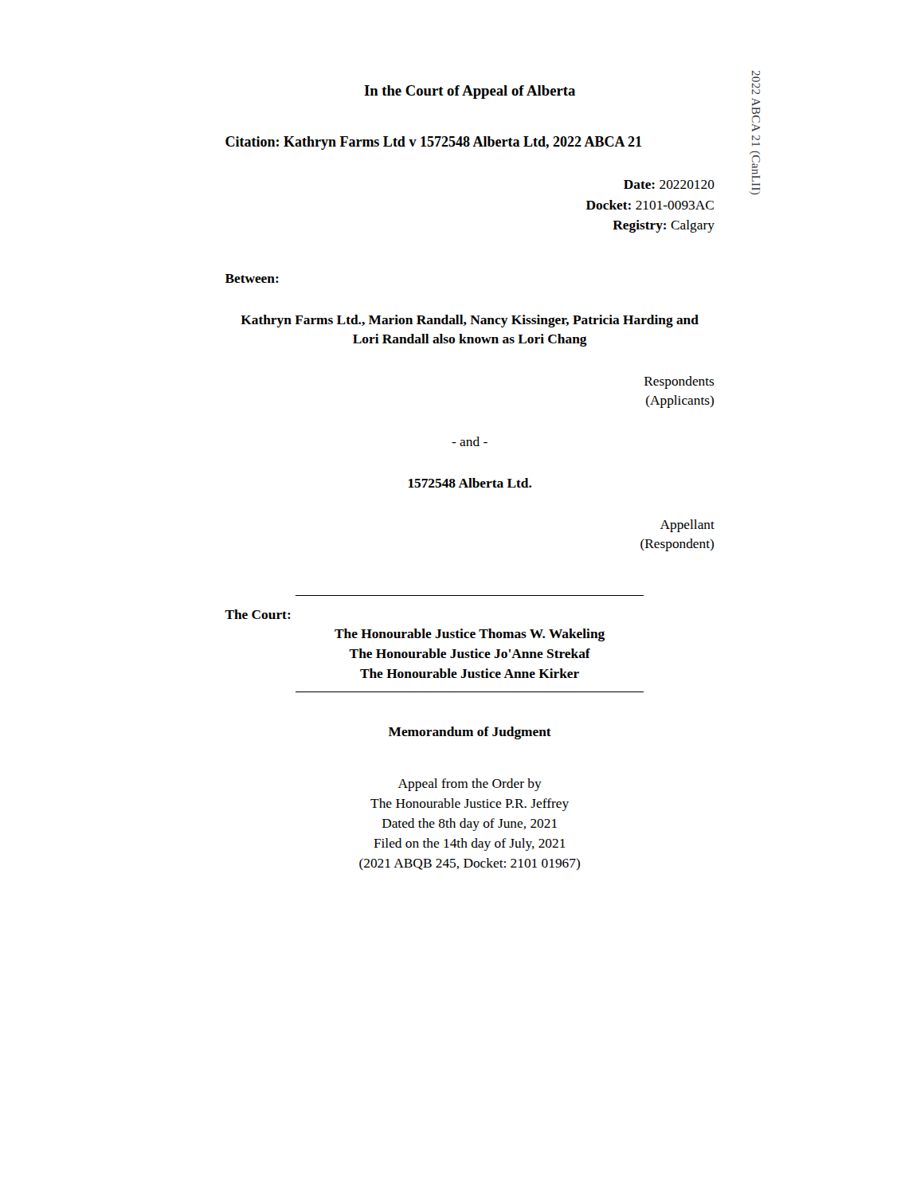2022 ABCA 21 (CanLII)
In the Court of Appeal of Alberta
Citation: Kathryn Farms Ltd v 1572548 Alberta Ltd, 2022 ABCA 21
Date: 20220120
Docket: 2101-0093AC
Registry: Calgary
Between:
Kathryn Farms Ltd., Marion Randall, Nancy Kissinger, Patricia Harding and
Lori Randall also known as Lori Chang
Respondents
(Applicants)
- and -
1572548 Alberta Ltd.
Appellant
(Respondent)
The Court:
The Honourable Justice Thomas W. Wakeling
The Honourable Justice Jo'Anne Strekaf
The Honourable Justice Anne Kirker
Memorandum of Judgment
Appeal from the Order by
The Honourable Justice P.R. Jeffrey
Dated the 8th day of June, 2021
Filed on the 14th day of July, 2021
(2021 ABQB 245, Docket: 2101 01967)